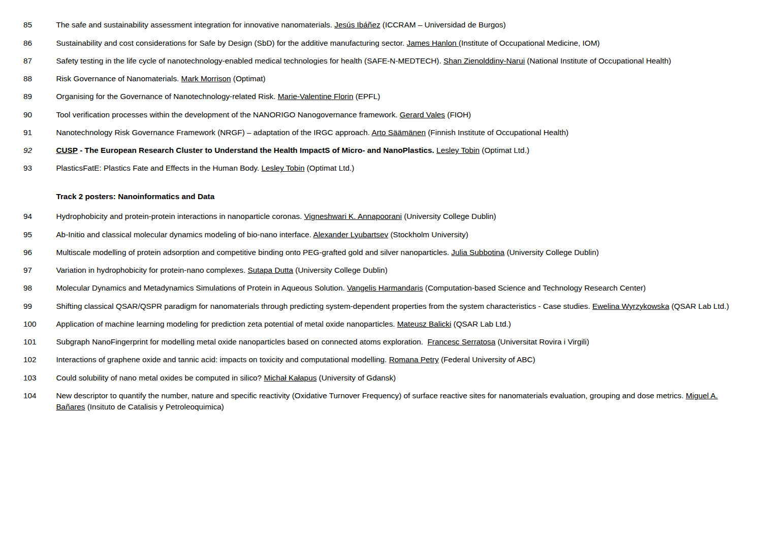85 The safe and sustainability assessment integration for innovative nanomaterials. Jesús Ibáñez (ICCRAM – Universidad de Burgos)
86 Sustainability and cost considerations for Safe by Design (SbD) for the additive manufacturing sector. James Hanlon (Institute of Occupational Medicine, IOM)
87 Safety testing in the life cycle of nanotechnology-enabled medical technologies for health (SAFE-N-MEDTECH). Shan Zienolddiny-Narui (National Institute of Occupational Health)
88 Risk Governance of Nanomaterials. Mark Morrison (Optimat)
89 Organising for the Governance of Nanotechnology-related Risk. Marie-Valentine Florin (EPFL)
90 Tool verification processes within the development of the NANORIGO Nanogovernance framework. Gerard Vales (FIOH)
91 Nanotechnology Risk Governance Framework (NRGF) – adaptation of the IRGC approach. Arto Säämänen (Finnish Institute of Occupational Health)
92 CUSP - The European Research C luster to U nderstand the Health ImpactS of Micro- and NanoP lastics. Lesley Tobin (Optimat Ltd.)
93 PlasticsFatE: Plastics Fate and Effects in the Human Body. Lesley Tobin (Optimat Ltd.)
Track 2 posters: Nanoinformatics and Data
94 Hydrophobicity and protein-protein interactions in nanoparticle coronas. Vigneshwari K. Annapoorani (University College Dublin)
95 Ab-Initio and classical molecular dynamics modeling of bio-nano interface. Alexander Lyubartsev (Stockholm University)
96 Multiscale modelling of protein adsorption and competitive binding onto PEG-grafted gold and silver nanoparticles. Julia Subbotina (University College Dublin)
97 Variation in hydrophobicity for protein-nano complexes. Sutapa Dutta (University College Dublin)
98 Molecular Dynamics and Metadynamics Simulations of Protein in Aqueous Solution. Vangelis Harmandaris (Computation-based Science and Technology Research Center)
99 Shifting classical QSAR/QSPR paradigm for nanomaterials through predicting system-dependent properties from the system characteristics - Case studies. Ewelina Wyrzykowska (QSAR Lab Ltd.)
100 Application of machine learning modeling for prediction zeta potential of metal oxide nanoparticles. Mateusz Balicki (QSAR Lab Ltd.)
101 Subgraph NanoFingerprint for modelling metal oxide nanoparticles based on connected atoms exploration. Francesc Serratosa (Universitat Rovira i Virgili)
102 Interactions of graphene oxide and tannic acid: impacts on toxicity and computational modelling. Romana Petry (Federal University of ABC)
103 Could solubility of nano metal oxides be computed in silico? Michał Kałapus (University of Gdansk)
104 New descriptor to quantify the number, nature and specific reactivity (Oxidative Turnover Frequency) of surface reactive sites for nanomaterials evaluation, grouping and dose metrics. Miguel A. Bañares (Insituto de Catalisis y Petroleoquimica)